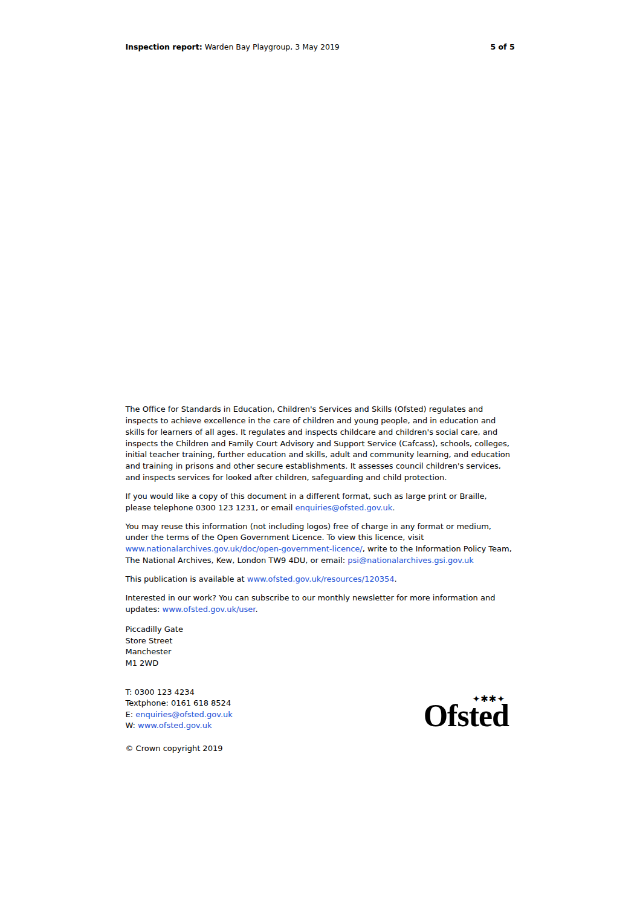Inspection report: Warden Bay Playgroup, 3 May 2019
5 of 5
The Office for Standards in Education, Children's Services and Skills (Ofsted) regulates and inspects to achieve excellence in the care of children and young people, and in education and skills for learners of all ages. It regulates and inspects childcare and children's social care, and inspects the Children and Family Court Advisory and Support Service (Cafcass), schools, colleges, initial teacher training, further education and skills, adult and community learning, and education and training in prisons and other secure establishments. It assesses council children's services, and inspects services for looked after children, safeguarding and child protection.
If you would like a copy of this document in a different format, such as large print or Braille, please telephone 0300 123 1231, or email enquiries@ofsted.gov.uk.
You may reuse this information (not including logos) free of charge in any format or medium, under the terms of the Open Government Licence. To view this licence, visit www.nationalarchives.gov.uk/doc/open-government-licence/, write to the Information Policy Team, The National Archives, Kew, London TW9 4DU, or email: psi@nationalarchives.gsi.gov.uk
This publication is available at www.ofsted.gov.uk/resources/120354.
Interested in our work? You can subscribe to our monthly newsletter for more information and updates: www.ofsted.gov.uk/user.
Piccadilly Gate
Store Street
Manchester
M1 2WD
T: 0300 123 4234
Textphone: 0161 618 8524
E: enquiries@ofsted.gov.uk
W: www.ofsted.gov.uk
✦✱✱✦
Ofsted
© Crown copyright 2019